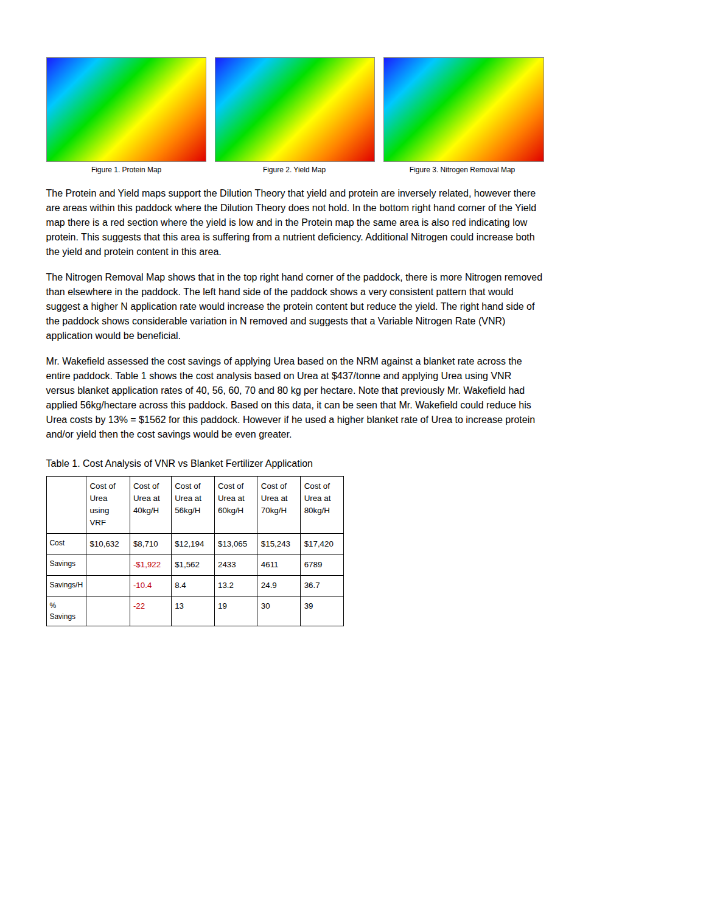Figure 1. Protein Map Figure 2. Yield Map Figure 3. Nitrogen Removal Map
The Protein and Yield maps support the Dilution Theory that yield and protein are inversely related, however there are areas within this paddock where the Dilution Theory does not hold. In the bottom right hand corner of the Yield map there is a red section where the yield is low and in the Protein map the same area is also red indicating low protein. This suggests that this area is suffering from a nutrient deficiency. Additional Nitrogen could increase both the yield and protein content in this area.
The Nitrogen Removal Map shows that in the top right hand corner of the paddock, there is more Nitrogen removed than elsewhere in the paddock. The left hand side of the paddock shows a very consistent pattern that would suggest a higher N application rate would increase the protein content but reduce the yield. The right hand side of the paddock shows considerable variation in N removed and suggests that a Variable Nitrogen Rate (VNR) application would be beneficial.
Mr. Wakefield assessed the cost savings of applying Urea based on the NRM against a blanket rate across the entire paddock. Table 1 shows the cost analysis based on Urea at $437/tonne and applying Urea using VNR versus blanket application rates of 40, 56, 60, 70 and 80 kg per hectare. Note that previously Mr. Wakefield had applied 56kg/hectare across this paddock. Based on this data, it can be seen that Mr. Wakefield could reduce his Urea costs by 13% = $1562 for this paddock. However if he used a higher blanket rate of Urea to increase protein and/or yield then the cost savings would be even greater.
Table 1. Cost Analysis of VNR vs Blanket Fertilizer Application
| | Cost of Urea using VRF | Cost of Urea at 40kg/H | Cost of Urea at 56kg/H | Cost of Urea at 60kg/H | Cost of Urea at 70kg/H | Cost of Urea at 80kg/H |
| --- | --- | --- | --- | --- | --- | --- |
| Cost | $10,632 | $8,710 | $12,194 | $13,065 | $15,243 | $17,420 |
| Savings | | -$1,922 | $1,562 | 2433 | 4611 | 6789 |
| Savings/H | | -10.4 | 8.4 | 13.2 | 24.9 | 36.7 |
| % Savings | | -22 | 13 | 19 | 30 | 39 |